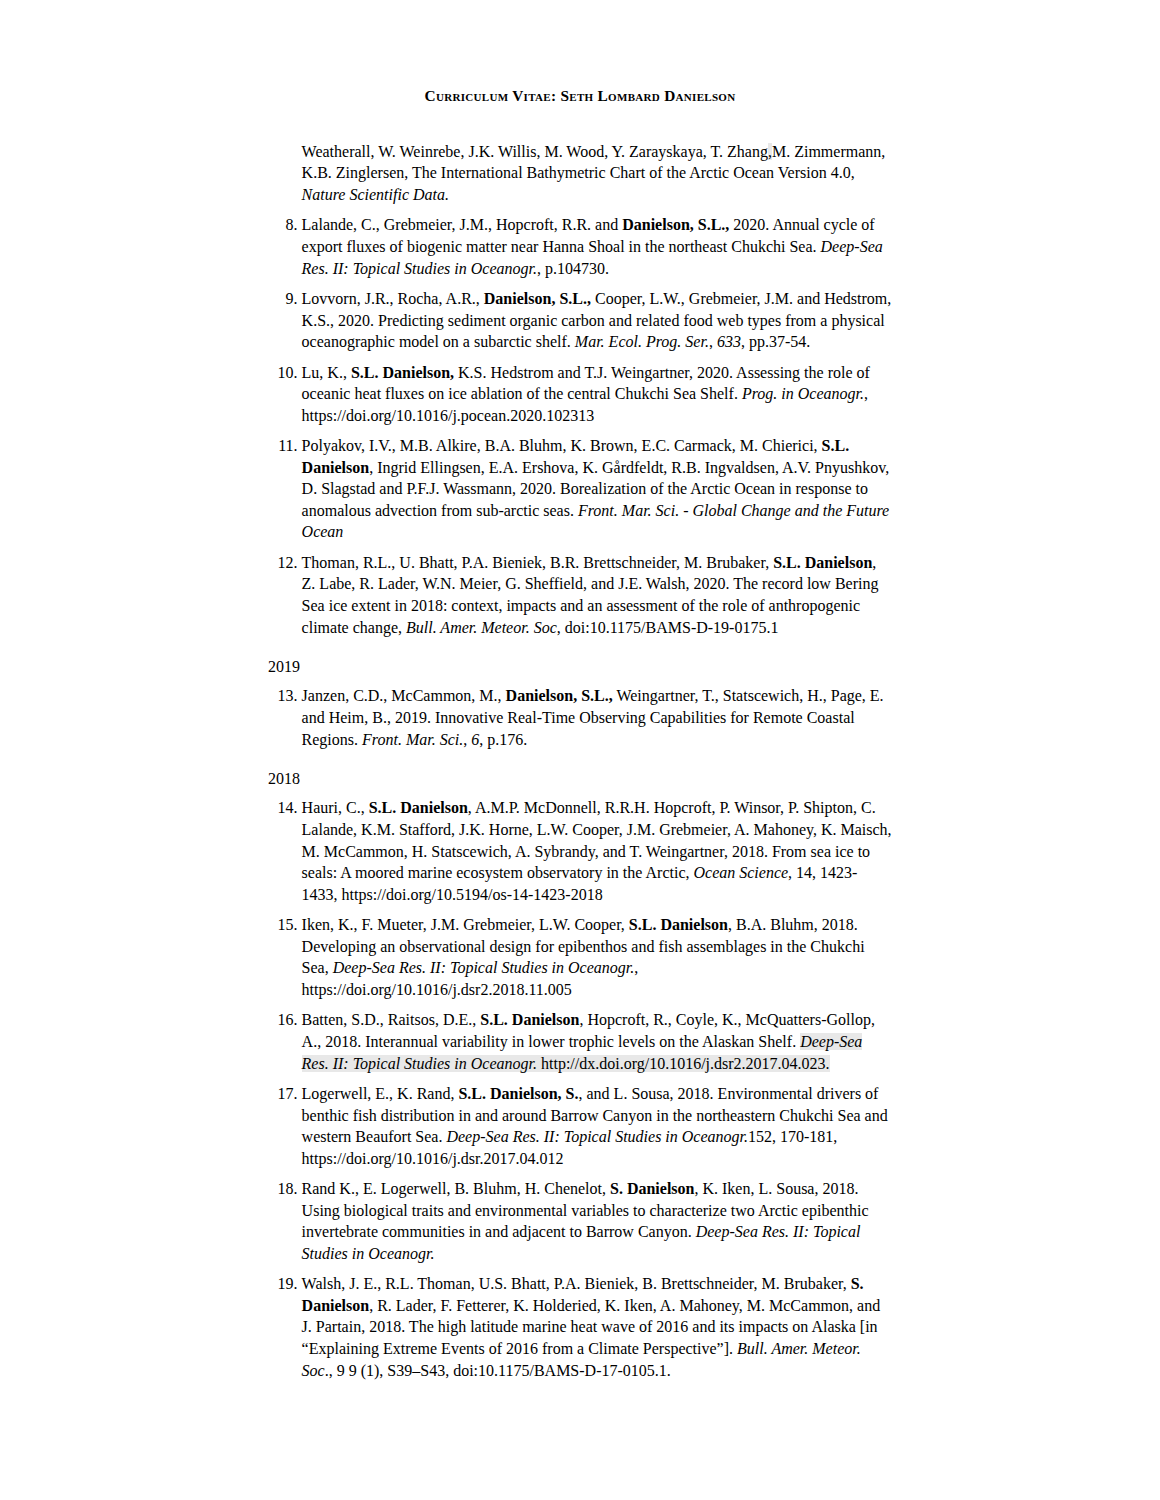Curriculum Vitae: Seth Lombard Danielson
Weatherall, W. Weinrebe, J.K. Willis, M. Wood, Y. Zarayskaya, T. Zhang, M. Zimmermann, K.B. Zinglersen, The International Bathymetric Chart of the Arctic Ocean Version 4.0, Nature Scientific Data.
Lalande, C., Grebmeier, J.M., Hopcroft, R.R. and Danielson, S.L., 2020. Annual cycle of export fluxes of biogenic matter near Hanna Shoal in the northeast Chukchi Sea. Deep-Sea Res. II: Topical Studies in Oceanogr., p.104730.
Lovvorn, J.R., Rocha, A.R., Danielson, S.L., Cooper, L.W., Grebmeier, J.M. and Hedstrom, K.S., 2020. Predicting sediment organic carbon and related food web types from a physical oceanographic model on a subarctic shelf. Mar. Ecol. Prog. Ser., 633, pp.37-54.
Lu, K., S.L. Danielson, K.S. Hedstrom and T.J. Weingartner, 2020. Assessing the role of oceanic heat fluxes on ice ablation of the central Chukchi Sea Shelf. Prog. in Oceanogr., https://doi.org/10.1016/j.pocean.2020.102313
Polyakov, I.V., M.B. Alkire, B.A. Bluhm, K. Brown, E.C. Carmack, M. Chierici, S.L. Danielson, Ingrid Ellingsen, E.A. Ershova, K. Gårdfeldt, R.B. Ingvaldsen, A.V. Pnyushkov, D. Slagstad and P.F.J. Wassmann, 2020. Borealization of the Arctic Ocean in response to anomalous advection from sub-arctic seas. Front. Mar. Sci. - Global Change and the Future Ocean
Thoman, R.L., U. Bhatt, P.A. Bieniek, B.R. Brettschneider, M. Brubaker, S.L. Danielson, Z. Labe, R. Lader, W.N. Meier, G. Sheffield, and J.E. Walsh, 2020. The record low Bering Sea ice extent in 2018: context, impacts and an assessment of the role of anthropogenic climate change, Bull. Amer. Meteor. Soc, doi:10.1175/BAMS-D-19-0175.1
2019
Janzen, C.D., McCammon, M., Danielson, S.L., Weingartner, T., Statscewich, H., Page, E. and Heim, B., 2019. Innovative Real-Time Observing Capabilities for Remote Coastal Regions. Front. Mar. Sci., 6, p.176.
2018
Hauri, C., S.L. Danielson, A.M.P. McDonnell, R.R.H. Hopcroft, P. Winsor, P. Shipton, C. Lalande, K.M. Stafford, J.K. Horne, L.W. Cooper, J.M. Grebmeier, A. Mahoney, K. Maisch, M. McCammon, H. Statscewich, A. Sybrandy, and T. Weingartner, 2018. From sea ice to seals: A moored marine ecosystem observatory in the Arctic, Ocean Science, 14, 1423-1433, https://doi.org/10.5194/os-14-1423-2018
Iken, K., F. Mueter, J.M. Grebmeier, L.W. Cooper, S.L. Danielson, B.A. Bluhm, 2018. Developing an observational design for epibenthos and fish assemblages in the Chukchi Sea, Deep-Sea Res. II: Topical Studies in Oceanogr., https://doi.org/10.1016/j.dsr2.2018.11.005
Batten, S.D., Raitsos, D.E., S.L. Danielson, Hopcroft, R., Coyle, K., McQuatters-Gollop, A., 2018. Interannual variability in lower trophic levels on the Alaskan Shelf. Deep-Sea Res. II: Topical Studies in Oceanogr. http://dx.doi.org/10.1016/j.dsr2.2017.04.023.
Logerwell, E., K. Rand, S.L. Danielson, S., and L. Sousa, 2018. Environmental drivers of benthic fish distribution in and around Barrow Canyon in the northeastern Chukchi Sea and western Beaufort Sea. Deep-Sea Res. II: Topical Studies in Oceanogr. 152, 170-181, https://doi.org/10.1016/j.dsr.2017.04.012
Rand K., E. Logerwell, B. Bluhm, H. Chenelot, S. Danielson, K. Iken, L. Sousa, 2018. Using biological traits and environmental variables to characterize two Arctic epibenthic invertebrate communities in and adjacent to Barrow Canyon. Deep-Sea Res. II: Topical Studies in Oceanogr.
Walsh, J. E., R.L. Thoman, U.S. Bhatt, P.A. Bieniek, B. Brettschneider, M. Brubaker, S. Danielson, R. Lader, F. Fetterer, K. Holderied, K. Iken, A. Mahoney, M. McCammon, and J. Partain, 2018. The high latitude marine heat wave of 2016 and its impacts on Alaska [in “Explaining Extreme Events of 2016 from a Climate Perspective”]. Bull. Amer. Meteor. Soc., 9 9 (1), S39–S43, doi:10.1175/BAMS-D-17-0105.1.